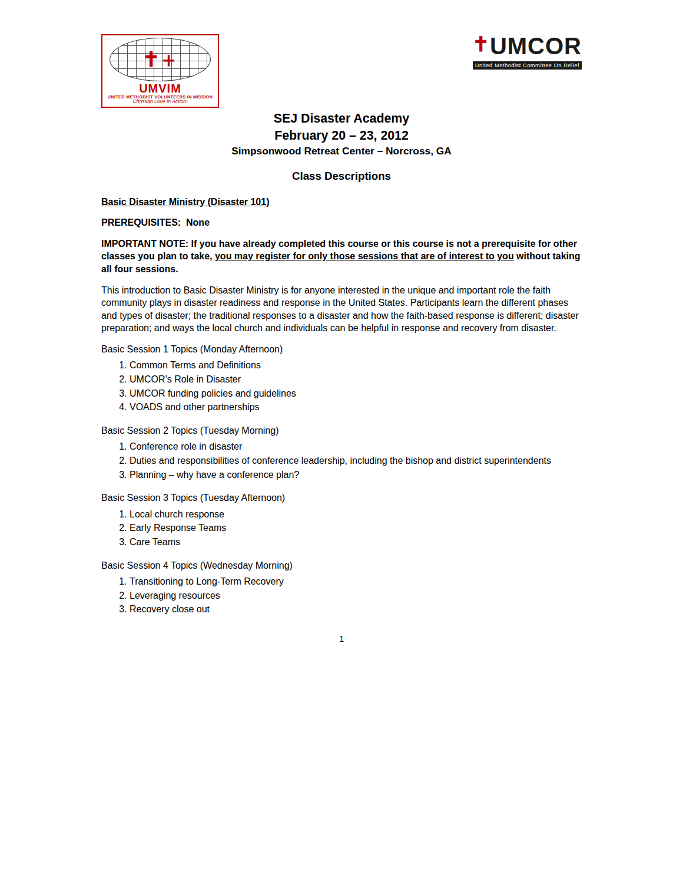✝＋
UMVIM
United Methodist Volunteers In Mission
Christian Love in Action!
✝UMCOR
United Methodist Committee On Relief
SEJ Disaster Academy
February 20 – 23, 2012
Simpsonwood Retreat Center – Norcross, GA
Class Descriptions
Basic Disaster Ministry (Disaster 101)
PREREQUISITES: None
IMPORTANT NOTE: If you have already completed this course or this course is not a prerequisite for other classes you plan to take, you may register for only those sessions that are of interest to you without taking all four sessions.
This introduction to Basic Disaster Ministry is for anyone interested in the unique and important role the faith community plays in disaster readiness and response in the United States. Participants learn the different phases and types of disaster; the traditional responses to a disaster and how the faith-based response is different; disaster preparation; and ways the local church and individuals can be helpful in response and recovery from disaster.
Basic Session 1 Topics (Monday Afternoon)
Common Terms and Definitions
UMCOR’s Role in Disaster
UMCOR funding policies and guidelines
VOADS and other partnerships
Basic Session 2 Topics (Tuesday Morning)
Conference role in disaster
Duties and responsibilities of conference leadership, including the bishop and district superintendents
Planning – why have a conference plan?
Basic Session 3 Topics (Tuesday Afternoon)
Local church response
Early Response Teams
Care Teams
Basic Session 4 Topics (Wednesday Morning)
Transitioning to Long-Term Recovery
Leveraging resources
Recovery close out
1